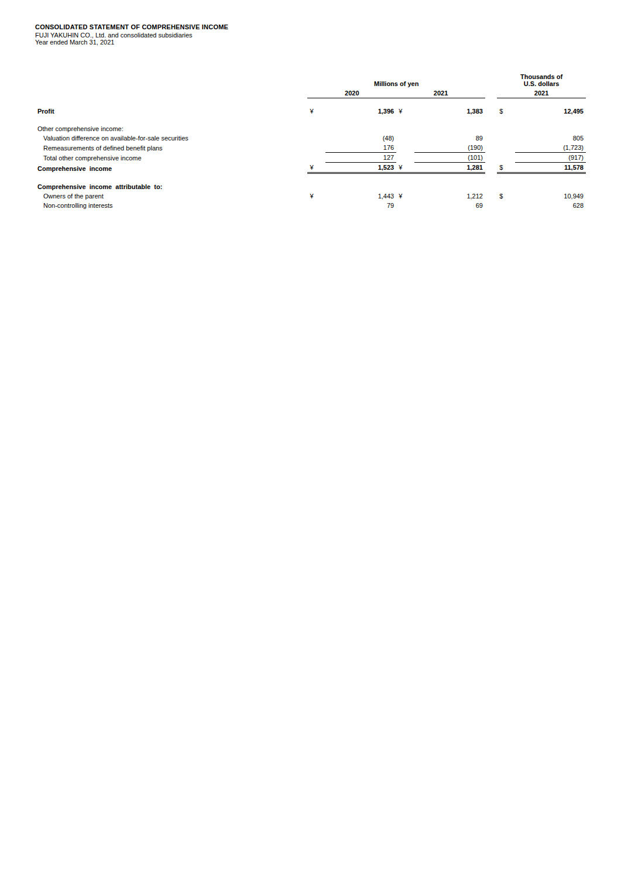CONSOLIDATED STATEMENT OF COMPREHENSIVE INCOME
FUJI YAKUHIN CO., Ltd. and consolidated subsidiaries
Year ended March 31, 2021
| | Millions of yen | | Thousands of U.S. dollars |
| | 2020 | 2021 | | 2021 |
| Profit | ¥ | 1,396 | ¥ | 1,383 | | $ | 12,495 |
| Other comprehensive income: | | | | | | | |
| Valuation difference on available-for-sale securities | | (48) | | 89 | | | 805 |
| Remeasurements of defined benefit plans | | 176 | | (190) | | | (1,723) |
| Total other comprehensive income | | 127 | | (101) | | | (917) |
| Comprehensive income | ¥ | 1,523 | ¥ | 1,281 | | $ | 11,578 |
| Comprehensive income attributable to: | | | | | | | |
| Owners of the parent | ¥ | 1,443 | ¥ | 1,212 | | $ | 10,949 |
| Non-controlling interests | | 79 | | 69 | | | 628 |